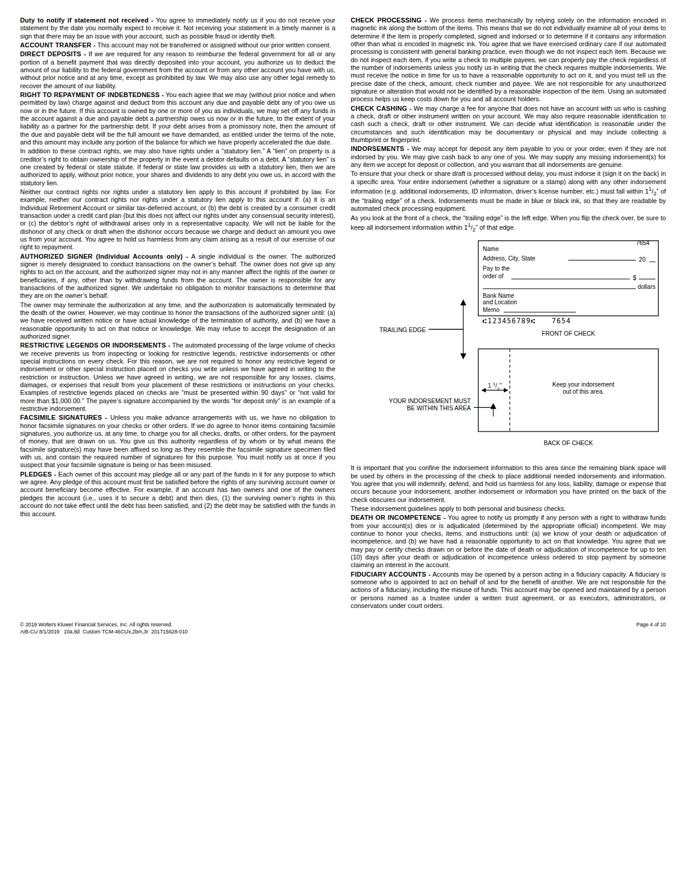Duty to notify if statement not received - You agree to immediately notify us if you do not receive your statement by the date you normally expect to receive it. Not receiving your statement in a timely manner is a sign that there may be an issue with your account, such as possible fraud or identity theft.
ACCOUNT TRANSFER - This account may not be transferred or assigned without our prior written consent.
DIRECT DEPOSITS - If we are required for any reason to reimburse the federal government for all or any portion of a benefit payment that was directly deposited into your account, you authorize us to deduct the amount of our liability to the federal government from the account or from any other account you have with us, without prior notice and at any time, except as prohibited by law. We may also use any other legal remedy to recover the amount of our liability.
RIGHT TO REPAYMENT OF INDEBTEDNESS - You each agree that we may (without prior notice and when permitted by law) charge against and deduct from this account any due and payable debt any of you owe us now or in the future. If this account is owned by one or more of you as individuals, we may set off any funds in the account against a due and payable debt a partnership owes us now or in the future, to the extent of your liability as a partner for the partnership debt. If your debt arises from a promissory note, then the amount of the due and payable debt will be the full amount we have demanded, as entitled under the terms of the note, and this amount may include any portion of the balance for which we have properly accelerated the due date.
In addition to these contract rights, we may also have rights under a “statutory lien.” A “lien” on property is a creditor’s right to obtain ownership of the property in the event a debtor defaults on a debt. A “statutory lien” is one created by federal or state statute. If federal or state law provides us with a statutory lien, then we are authorized to apply, without prior notice, your shares and dividends to any debt you owe us, in accord with the statutory lien.
Neither our contract rights nor rights under a statutory lien apply to this account if prohibited by law. For example, neither our contract rights nor rights under a statutory lien apply to this account if: (a) it is an Individual Retirement Account or similar tax-deferred account, or (b) the debt is created by a consumer credit transaction under a credit card plan (but this does not affect our rights under any consensual security interest), or (c) the debtor’s right of withdrawal arises only in a representative capacity. We will not be liable for the dishonor of any check or draft when the dishonor occurs because we charge and deduct an amount you owe us from your account. You agree to hold us harmless from any claim arising as a result of our exercise of our right to repayment.
AUTHORIZED SIGNER (Individual Accounts only) - A single individual is the owner. The authorized signer is merely designated to conduct transactions on the owner’s behalf. The owner does not give up any rights to act on the account, and the authorized signer may not in any manner affect the rights of the owner or beneficiaries, if any, other than by withdrawing funds from the account. The owner is responsible for any transactions of the authorized signer. We undertake no obligation to monitor transactions to determine that they are on the owner’s behalf.
The owner may terminate the authorization at any time, and the authorization is automatically terminated by the death of the owner. However, we may continue to honor the transactions of the authorized signer until: (a) we have received written notice or have actual knowledge of the termination of authority, and (b) we have a reasonable opportunity to act on that notice or knowledge. We may refuse to accept the designation of an authorized signer.
RESTRICTIVE LEGENDS OR INDORSEMENTS - The automated processing of the large volume of checks we receive prevents us from inspecting or looking for restrictive legends, restrictive indorsements or other special instructions on every check. For this reason, we are not required to honor any restrictive legend or indorsement or other special instruction placed on checks you write unless we have agreed in writing to the restriction or instruction. Unless we have agreed in writing, we are not responsible for any losses, claims, damages, or expenses that result from your placement of these restrictions or instructions on your checks. Examples of restrictive legends placed on checks are “must be presented within 90 days” or “not valid for more than $1,000.00.” The payee’s signature accompanied by the words “for deposit only” is an example of a restrictive indorsement.
FACSIMILE SIGNATURES - Unless you make advance arrangements with us, we have no obligation to honor facsimile signatures on your checks or other orders. If we do agree to honor items containing facsimile signatures, you authorize us, at any time, to charge you for all checks, drafts, or other orders, for the payment of money, that are drawn on us. You give us this authority regardless of by whom or by what means the facsimile signature(s) may have been affixed so long as they resemble the facsimile signature specimen filed with us, and contain the required number of signatures for this purpose. You must notify us at once if you suspect that your facsimile signature is being or has been misused.
PLEDGES - Each owner of this account may pledge all or any part of the funds in it for any purpose to which we agree. Any pledge of this account must first be satisfied before the rights of any surviving account owner or account beneficiary become effective. For example, if an account has two owners and one of the owners pledges the account (i.e., uses it to secure a debt) and then dies, (1) the surviving owner’s rights in this account do not take effect until the debt has been satisfied, and (2) the debt may be satisfied with the funds in this account.
CHECK PROCESSING - We process items mechanically by relying solely on the information encoded in magnetic ink along the bottom of the items. This means that we do not individually examine all of your items to determine if the item is properly completed, signed and indorsed or to determine if it contains any information other than what is encoded in magnetic ink. You agree that we have exercised ordinary care if our automated processing is consistent with general banking practice, even though we do not inspect each item. Because we do not inspect each item, if you write a check to multiple payees, we can properly pay the check regardless of the number of indorsements unless you notify us in writing that the check requires multiple indorsements. We must receive the notice in time for us to have a reasonable opportunity to act on it, and you must tell us the precise date of the check, amount, check number and payee. We are not responsible for any unauthorized signature or alteration that would not be identified by a reasonable inspection of the item. Using an automated process helps us keep costs down for you and all account holders.
CHECK CASHING - We may charge a fee for anyone that does not have an account with us who is cashing a check, draft or other instrument written on your account. We may also require reasonable identification to cash such a check, draft or other instrument. We can decide what identification is reasonable under the circumstances and such identification may be documentary or physical and may include collecting a thumbprint or fingerprint.
INDORSEMENTS - We may accept for deposit any item payable to you or your order, even if they are not indorsed by you. We may give cash back to any one of you. We may supply any missing indorsement(s) for any item we accept for deposit or collection, and you warrant that all indorsements are genuine.
To ensure that your check or share draft is processed without delay, you must indorse it (sign it on the back) in a specific area. Your entire indorsement (whether a signature or a stamp) along with any other indorsement information (e.g. additional indorsements, ID information, driver’s license number, etc.) must fall within 11/2” of the “trailing edge” of a check. Indorsements must be made in blue or black ink, so that they are readable by automated check processing equipment.
As you look at the front of a check, the “trailing edge” is the left edge. When you flip the check over, be sure to keep all indorsement information within 11/2” of that edge.
Name Address, City, State 7654 20 Pay to the order of $ dollars Bank Name and Location Memo ⑆123456789⑆ 7654 FRONT OF CHECK TRAILING EDGE 1 1/2" Keep your indorsement out of this area. YOUR INDORSEMENT MUST BE WITHIN THIS AREA BACK OF CHECK
It is important that you confine the indorsement information to this area since the remaining blank space will be used by others in the processing of the check to place additional needed indorsements and information. You agree that you will indemnify, defend, and hold us harmless for any loss, liability, damage or expense that occurs because your indorsement, another indorsement or information you have printed on the back of the check obscures our indorsement.
These indorsement guidelines apply to both personal and business checks.
DEATH OR INCOMPETENCE - You agree to notify us promptly if any person with a right to withdraw funds from your account(s) dies or is adjudicated (determined by the appropriate official) incompetent. We may continue to honor your checks, items, and instructions until: (a) we know of your death or adjudication of incompetence, and (b) we have had a reasonable opportunity to act on that knowledge. You agree that we may pay or certify checks drawn on or before the date of death or adjudication of incompetence for up to ten (10) days after your death or adjudication of incompetence unless ordered to stop payment by someone claiming an interest in the account.
FIDUCIARY ACCOUNTS - Accounts may be opened by a person acting in a fiduciary capacity. A fiduciary is someone who is appointed to act on behalf of and for the benefit of another. We are not responsible for the actions of a fiduciary, including the misuse of funds. This account may be opened and maintained by a person or persons named as a trustee under a written trust agreement, or as executors, administrators, or conservators under court orders.
© 2019 Wolters Kluwer Financial Services, Inc. All rights reserved.
AIB-CU 8/1/2019 10a,8d Custom TCM-46CUx,2bm,3r 201715628-010
Page 4 of 10